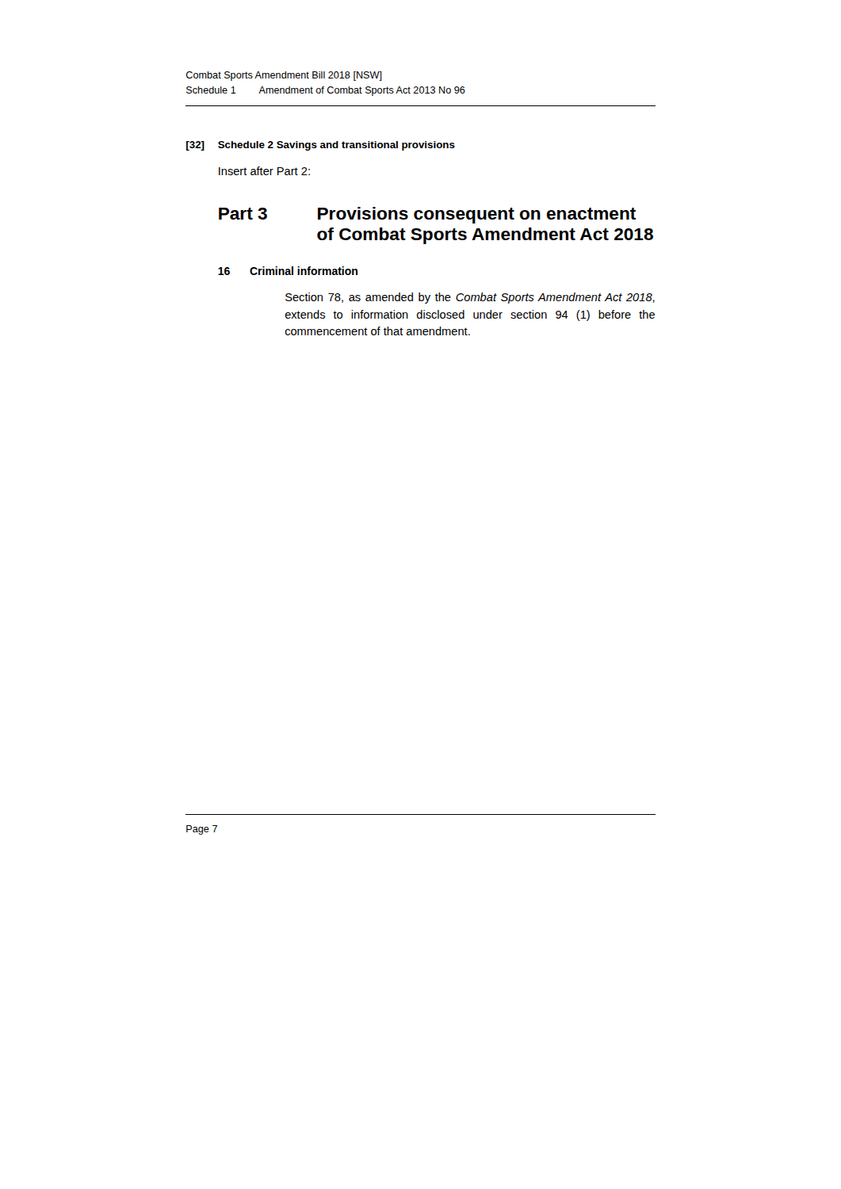Combat Sports Amendment Bill 2018 [NSW]
Schedule 1 Amendment of Combat Sports Act 2013 No 96
[32] Schedule 2 Savings and transitional provisions
Insert after Part 2:
Part 3
Provisions consequent on enactment of Combat Sports Amendment Act 2018
16 Criminal information
Section 78, as amended by the Combat Sports Amendment Act 2018, extends to information disclosed under section 94 (1) before the commencement of that amendment.
Page 7